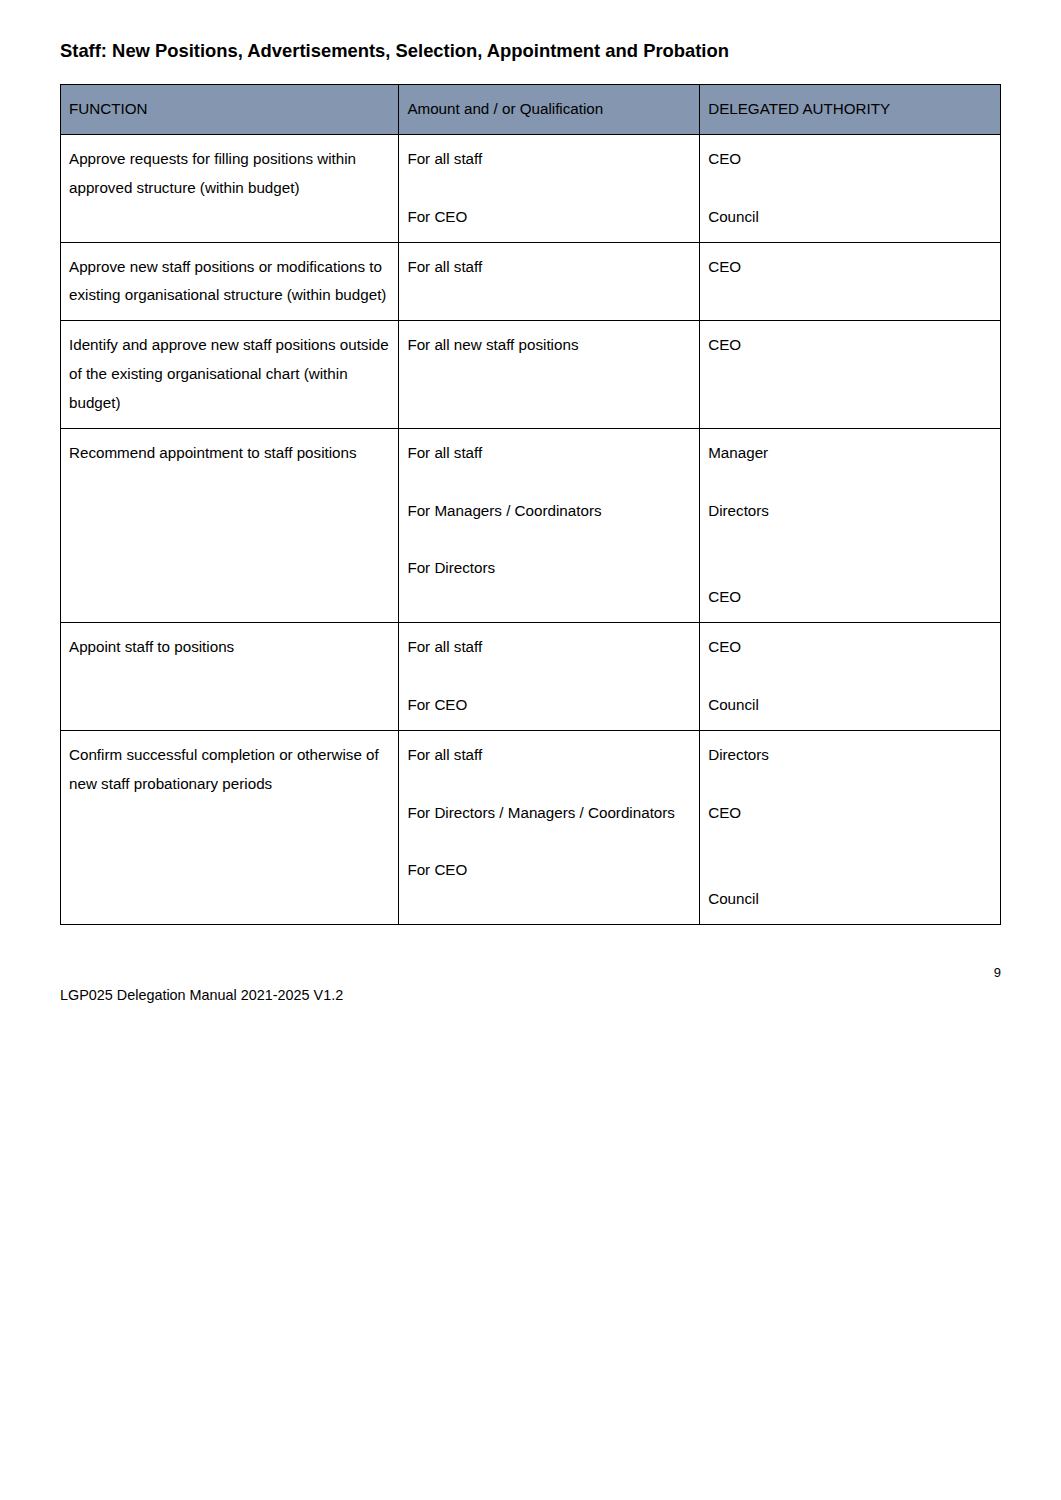Staff: New Positions, Advertisements, Selection, Appointment and Probation
| FUNCTION | Amount and / or Qualification | DELEGATED AUTHORITY |
| --- | --- | --- |
| Approve requests for filling positions within approved structure (within budget) | For all staff For CEO | CEO Council |
| Approve new staff positions or modifications to existing organisational structure (within budget) | For all staff | CEO |
| Identify and approve new staff positions outside of the existing organisational chart (within budget) | For all new staff positions | CEO |
| Recommend appointment to staff positions | For all staff For Managers / Coordinators For Directors | Manager Directors CEO |
| Appoint staff to positions | For all staff For CEO | CEO Council |
| Confirm successful completion or otherwise of new staff probationary periods | For all staff For Directors / Managers / Coordinators For CEO | Directors CEO Council |
9
LGP025 Delegation Manual 2021-2025 V1.2